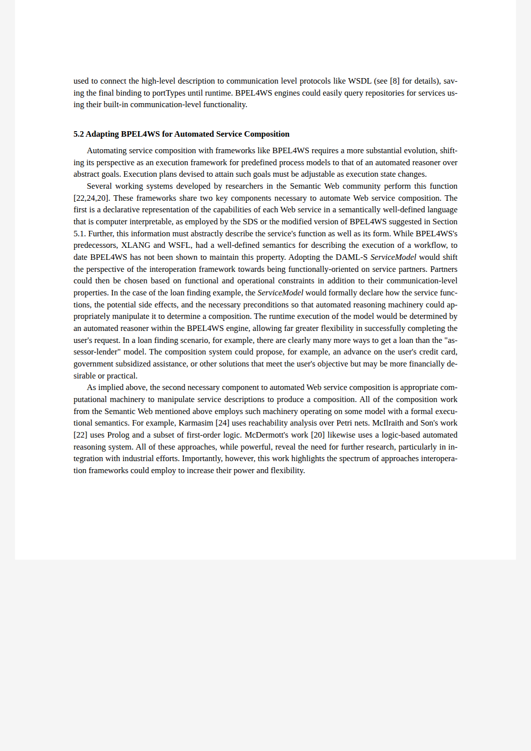used to connect the high-level description to communication level protocols like WSDL (see [8] for details), saving the final binding to portTypes until runtime. BPEL4WS engines could easily query repositories for services using their built-in communication-level functionality.
5.2 Adapting BPEL4WS for Automated Service Composition
Automating service composition with frameworks like BPEL4WS requires a more substantial evolution, shifting its perspective as an execution framework for predefined process models to that of an automated reasoner over abstract goals. Execution plans devised to attain such goals must be adjustable as execution state changes.
Several working systems developed by researchers in the Semantic Web community perform this function [22,24,20]. These frameworks share two key components necessary to automate Web service composition. The first is a declarative representation of the capabilities of each Web service in a semantically well-defined language that is computer interpretable, as employed by the SDS or the modified version of BPEL4WS suggested in Section 5.1. Further, this information must abstractly describe the service's function as well as its form. While BPEL4WS's predecessors, XLANG and WSFL, had a well-defined semantics for describing the execution of a workflow, to date BPEL4WS has not been shown to maintain this property. Adopting the DAML-S ServiceModel would shift the perspective of the interoperation framework towards being functionally-oriented on service partners. Partners could then be chosen based on functional and operational constraints in addition to their communication-level properties. In the case of the loan finding example, the ServiceModel would formally declare how the service functions, the potential side effects, and the necessary preconditions so that automated reasoning machinery could appropriately manipulate it to determine a composition. The runtime execution of the model would be determined by an automated reasoner within the BPEL4WS engine, allowing far greater flexibility in successfully completing the user's request. In a loan finding scenario, for example, there are clearly many more ways to get a loan than the "assessor-lender" model. The composition system could propose, for example, an advance on the user's credit card, government subsidized assistance, or other solutions that meet the user's objective but may be more financially desirable or practical.
As implied above, the second necessary component to automated Web service composition is appropriate computational machinery to manipulate service descriptions to produce a composition. All of the composition work from the Semantic Web mentioned above employs such machinery operating on some model with a formal executional semantics. For example, Karmasim [24] uses reachability analysis over Petri nets. McIlraith and Son's work [22] uses Prolog and a subset of first-order logic. McDermott's work [20] likewise uses a logic-based automated reasoning system. All of these approaches, while powerful, reveal the need for further research, particularly in integration with industrial efforts. Importantly, however, this work highlights the spectrum of approaches interoperation frameworks could employ to increase their power and flexibility.